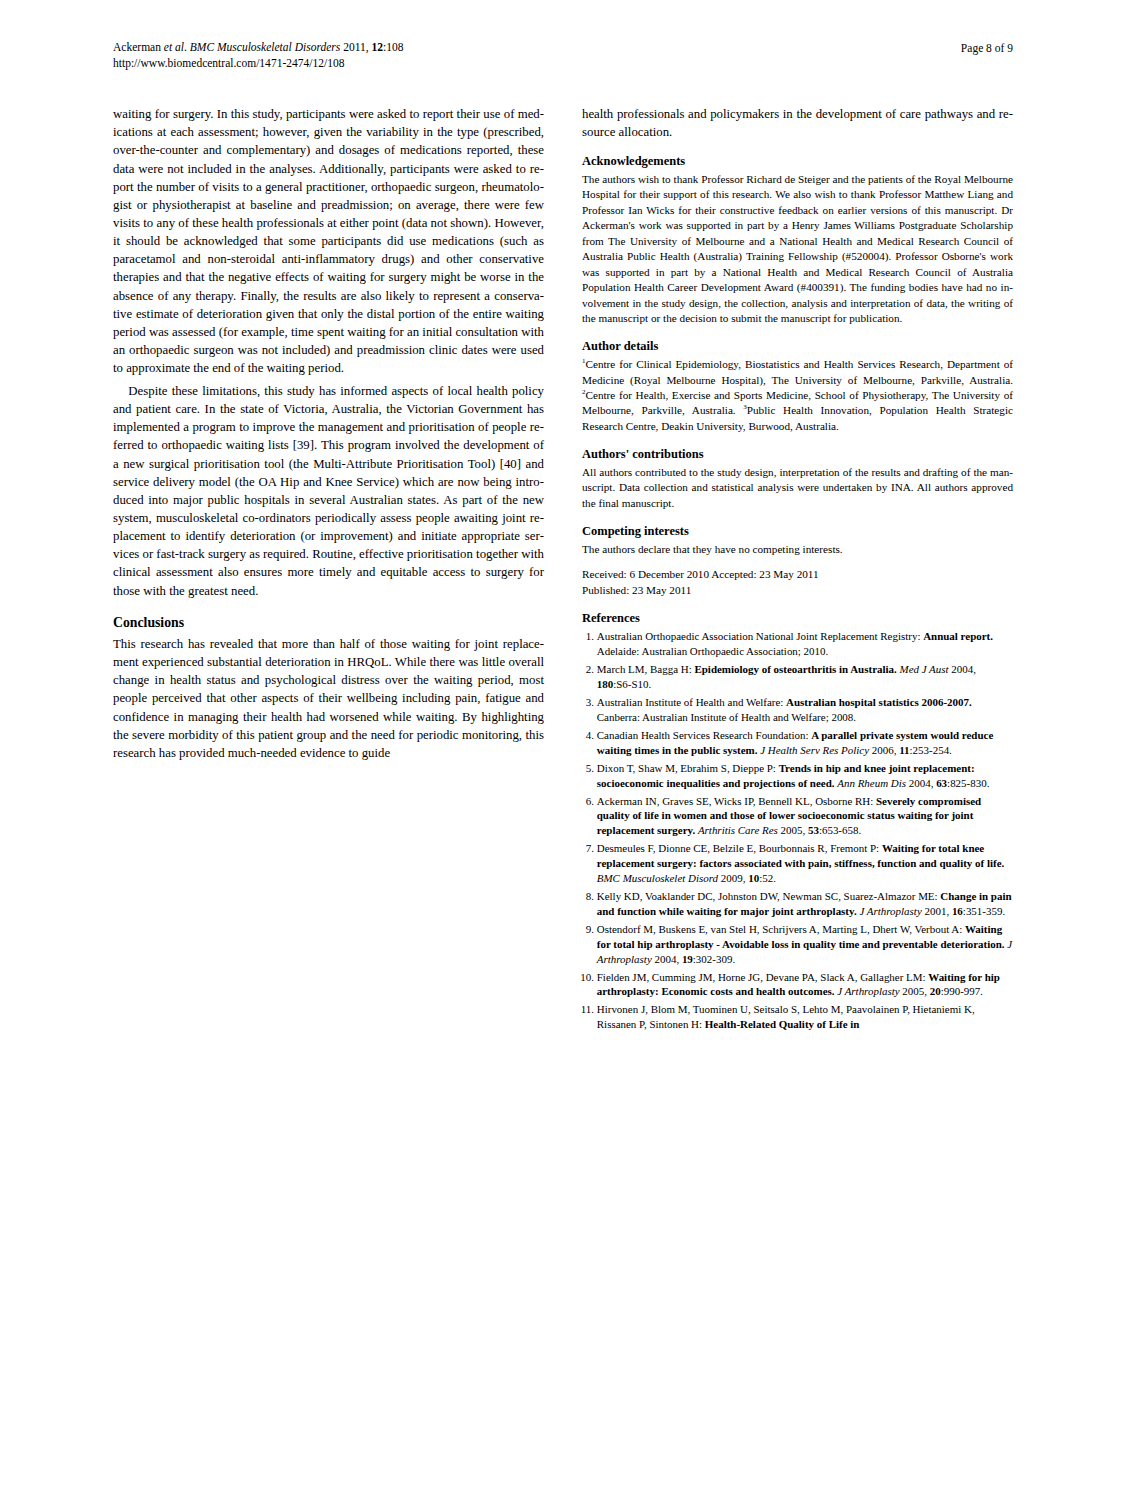Ackerman et al. BMC Musculoskeletal Disorders 2011, 12:108
http://www.biomedcentral.com/1471-2474/12/108
Page 8 of 9
waiting for surgery. In this study, participants were asked to report their use of medications at each assessment; however, given the variability in the type (prescribed, over-the-counter and complementary) and dosages of medications reported, these data were not included in the analyses. Additionally, participants were asked to report the number of visits to a general practitioner, orthopaedic surgeon, rheumatologist or physiotherapist at baseline and preadmission; on average, there were few visits to any of these health professionals at either point (data not shown). However, it should be acknowledged that some participants did use medications (such as paracetamol and non-steroidal anti-inflammatory drugs) and other conservative therapies and that the negative effects of waiting for surgery might be worse in the absence of any therapy. Finally, the results are also likely to represent a conservative estimate of deterioration given that only the distal portion of the entire waiting period was assessed (for example, time spent waiting for an initial consultation with an orthopaedic surgeon was not included) and preadmission clinic dates were used to approximate the end of the waiting period.
Despite these limitations, this study has informed aspects of local health policy and patient care. In the state of Victoria, Australia, the Victorian Government has implemented a program to improve the management and prioritisation of people referred to orthopaedic waiting lists [39]. This program involved the development of a new surgical prioritisation tool (the Multi-Attribute Prioritisation Tool) [40] and service delivery model (the OA Hip and Knee Service) which are now being introduced into major public hospitals in several Australian states. As part of the new system, musculoskeletal co-ordinators periodically assess people awaiting joint replacement to identify deterioration (or improvement) and initiate appropriate services or fast-track surgery as required. Routine, effective prioritisation together with clinical assessment also ensures more timely and equitable access to surgery for those with the greatest need.
Conclusions
This research has revealed that more than half of those waiting for joint replacement experienced substantial deterioration in HRQoL. While there was little overall change in health status and psychological distress over the waiting period, most people perceived that other aspects of their wellbeing including pain, fatigue and confidence in managing their health had worsened while waiting. By highlighting the severe morbidity of this patient group and the need for periodic monitoring, this research has provided much-needed evidence to guide
health professionals and policymakers in the development of care pathways and resource allocation.
Acknowledgements
The authors wish to thank Professor Richard de Steiger and the patients of the Royal Melbourne Hospital for their support of this research. We also wish to thank Professor Matthew Liang and Professor Ian Wicks for their constructive feedback on earlier versions of this manuscript. Dr Ackerman's work was supported in part by a Henry James Williams Postgraduate Scholarship from The University of Melbourne and a National Health and Medical Research Council of Australia Public Health (Australia) Training Fellowship (#520004). Professor Osborne's work was supported in part by a National Health and Medical Research Council of Australia Population Health Career Development Award (#400391). The funding bodies have had no involvement in the study design, the collection, analysis and interpretation of data, the writing of the manuscript or the decision to submit the manuscript for publication.
Author details
1Centre for Clinical Epidemiology, Biostatistics and Health Services Research, Department of Medicine (Royal Melbourne Hospital), The University of Melbourne, Parkville, Australia. 2Centre for Health, Exercise and Sports Medicine, School of Physiotherapy, The University of Melbourne, Parkville, Australia. 3Public Health Innovation, Population Health Strategic Research Centre, Deakin University, Burwood, Australia.
Authors' contributions
All authors contributed to the study design, interpretation of the results and drafting of the manuscript. Data collection and statistical analysis were undertaken by INA. All authors approved the final manuscript.
Competing interests
The authors declare that they have no competing interests.
Received: 6 December 2010 Accepted: 23 May 2011
Published: 23 May 2011
References
Australian Orthopaedic Association National Joint Replacement Registry: Annual report. Adelaide: Australian Orthopaedic Association; 2010.
March LM, Bagga H: Epidemiology of osteoarthritis in Australia. Med J Aust 2004, 180:S6-S10.
Australian Institute of Health and Welfare: Australian hospital statistics 2006-2007. Canberra: Australian Institute of Health and Welfare; 2008.
Canadian Health Services Research Foundation: A parallel private system would reduce waiting times in the public system. J Health Serv Res Policy 2006, 11:253-254.
Dixon T, Shaw M, Ebrahim S, Dieppe P: Trends in hip and knee joint replacement: socioeconomic inequalities and projections of need. Ann Rheum Dis 2004, 63:825-830.
Ackerman IN, Graves SE, Wicks IP, Bennell KL, Osborne RH: Severely compromised quality of life in women and those of lower socioeconomic status waiting for joint replacement surgery. Arthritis Care Res 2005, 53:653-658.
Desmeules F, Dionne CE, Belzile E, Bourbonnais R, Fremont P: Waiting for total knee replacement surgery: factors associated with pain, stiffness, function and quality of life. BMC Musculoskelet Disord 2009, 10:52.
Kelly KD, Voaklander DC, Johnston DW, Newman SC, Suarez-Almazor ME: Change in pain and function while waiting for major joint arthroplasty. J Arthroplasty 2001, 16:351-359.
Ostendorf M, Buskens E, van Stel H, Schrijvers A, Marting L, Dhert W, Verbout A: Waiting for total hip arthroplasty - Avoidable loss in quality time and preventable deterioration. J Arthroplasty 2004, 19:302-309.
Fielden JM, Cumming JM, Horne JG, Devane PA, Slack A, Gallagher LM: Waiting for hip arthroplasty: Economic costs and health outcomes. J Arthroplasty 2005, 20:990-997.
Hirvonen J, Blom M, Tuominen U, Seitsalo S, Lehto M, Paavolainen P, Hietaniemi K, Rissanen P, Sintonen H: Health-Related Quality of Life in